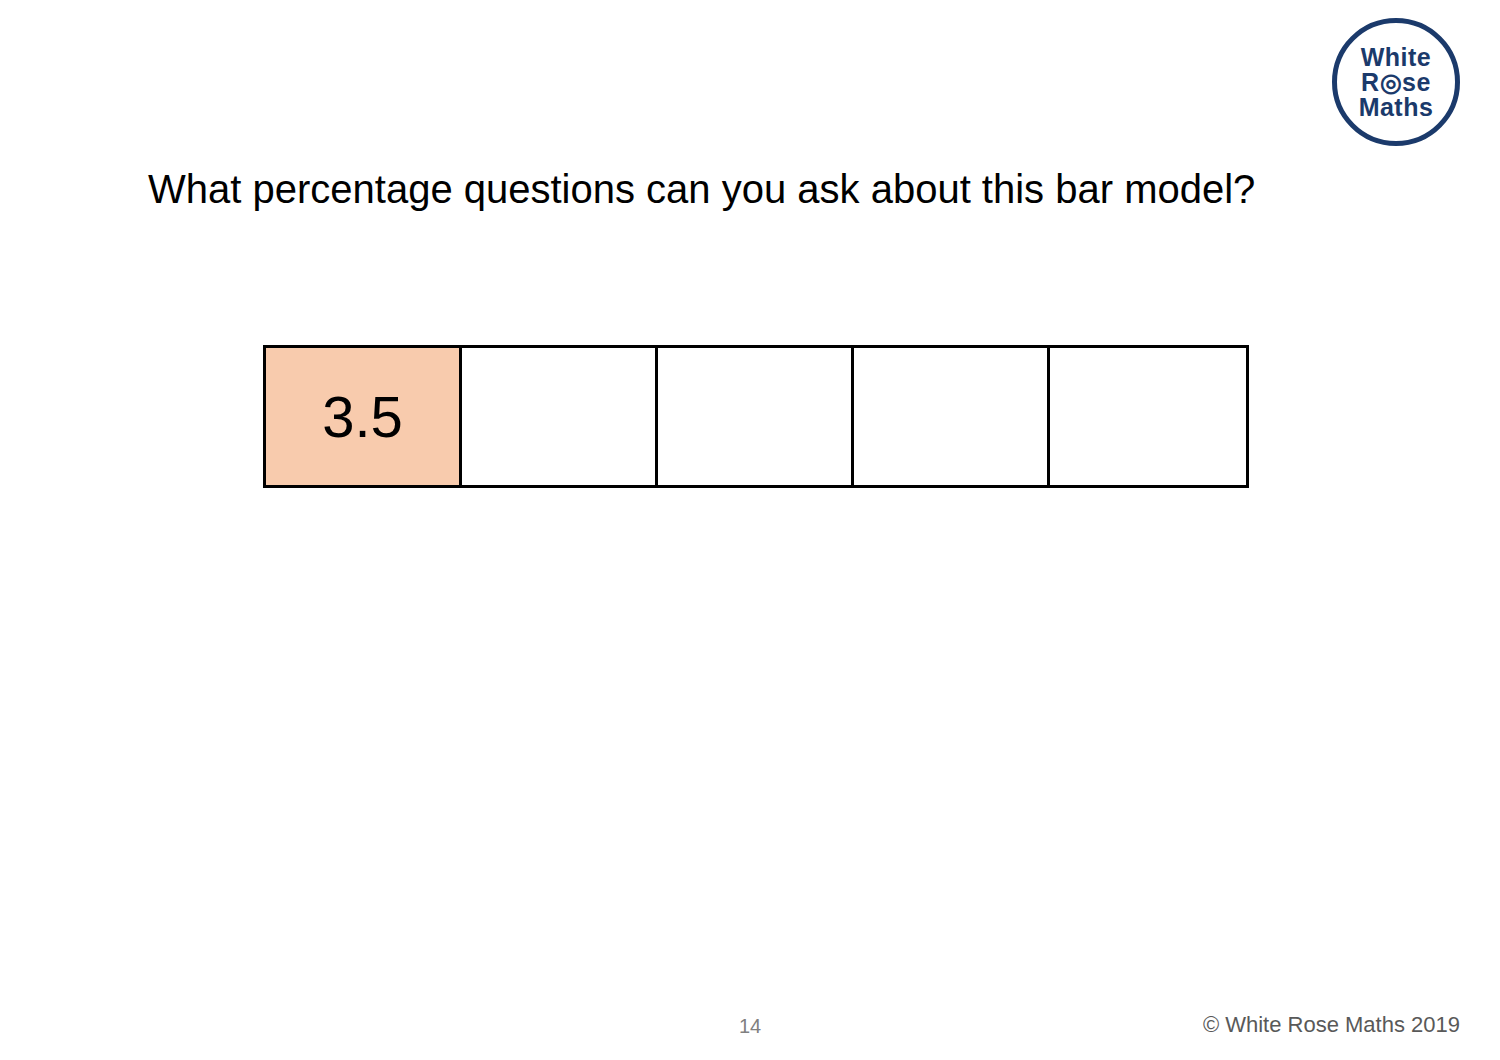White R◎se Maths
What percentage questions can you ask about this bar model?
3.5
14
© White Rose Maths 2019